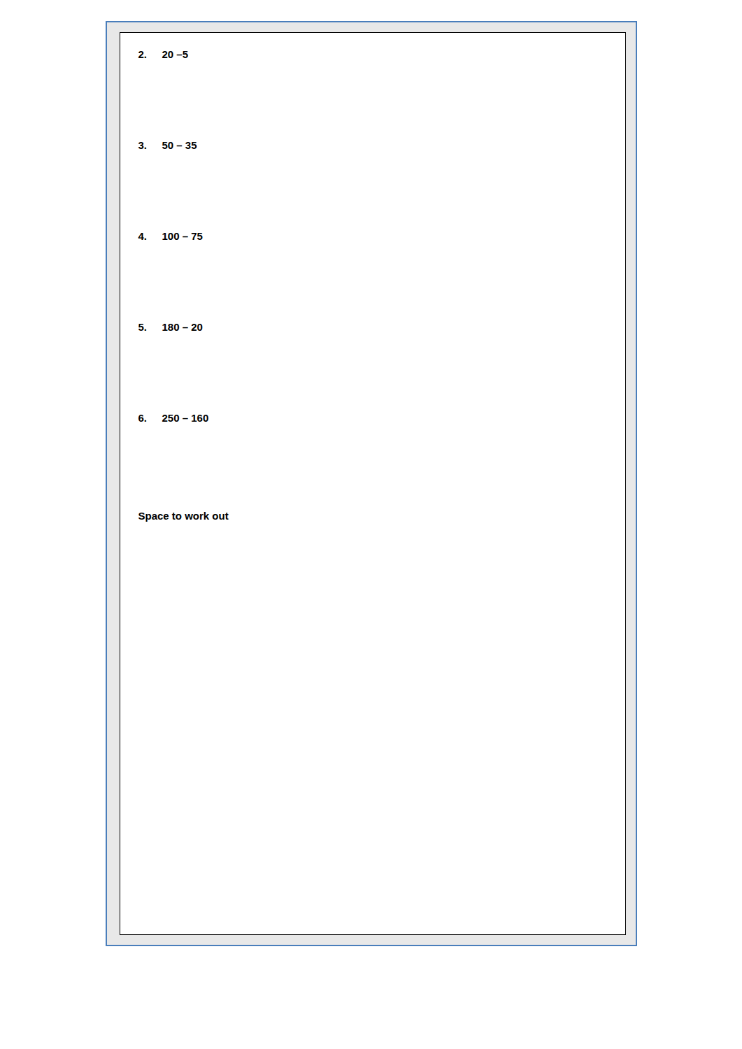2. 20 –5
3. 50 – 35
4. 100 – 75
5. 180 – 20
6. 250 – 160
Space to work out